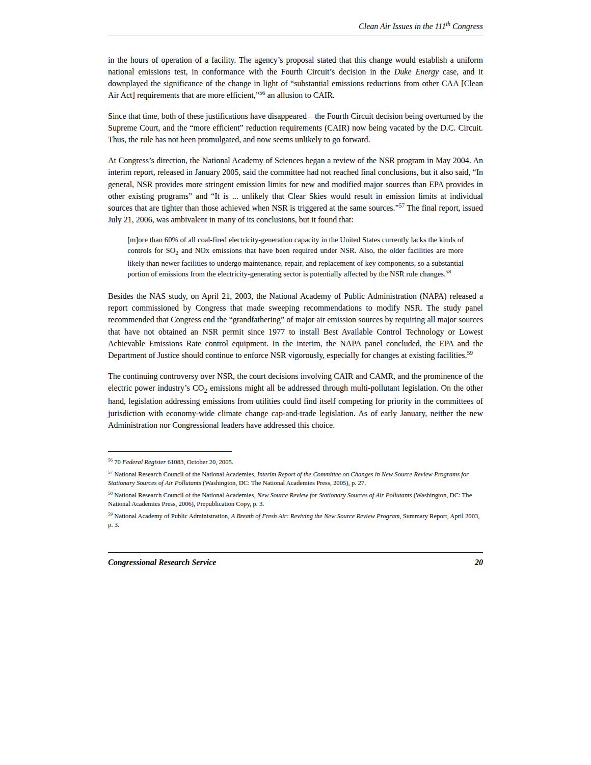Clean Air Issues in the 111th Congress
in the hours of operation of a facility. The agency’s proposal stated that this change would establish a uniform national emissions test, in conformance with the Fourth Circuit’s decision in the Duke Energy case, and it downplayed the significance of the change in light of “substantial emissions reductions from other CAA [Clean Air Act] requirements that are more efficient,”56 an allusion to CAIR.
Since that time, both of these justifications have disappeared—the Fourth Circuit decision being overturned by the Supreme Court, and the “more efficient” reduction requirements (CAIR) now being vacated by the D.C. Circuit. Thus, the rule has not been promulgated, and now seems unlikely to go forward.
At Congress’s direction, the National Academy of Sciences began a review of the NSR program in May 2004. An interim report, released in January 2005, said the committee had not reached final conclusions, but it also said, “In general, NSR provides more stringent emission limits for new and modified major sources than EPA provides in other existing programs” and “It is ... unlikely that Clear Skies would result in emission limits at individual sources that are tighter than those achieved when NSR is triggered at the same sources.”57 The final report, issued July 21, 2006, was ambivalent in many of its conclusions, but it found that:
[m]ore than 60% of all coal-fired electricity-generation capacity in the United States currently lacks the kinds of controls for SO2 and NOx emissions that have been required under NSR. Also, the older facilities are more likely than newer facilities to undergo maintenance, repair, and replacement of key components, so a substantial portion of emissions from the electricity-generating sector is potentially affected by the NSR rule changes.58
Besides the NAS study, on April 21, 2003, the National Academy of Public Administration (NAPA) released a report commissioned by Congress that made sweeping recommendations to modify NSR. The study panel recommended that Congress end the “grandfathering” of major air emission sources by requiring all major sources that have not obtained an NSR permit since 1977 to install Best Available Control Technology or Lowest Achievable Emissions Rate control equipment. In the interim, the NAPA panel concluded, the EPA and the Department of Justice should continue to enforce NSR vigorously, especially for changes at existing facilities.59
The continuing controversy over NSR, the court decisions involving CAIR and CAMR, and the prominence of the electric power industry’s CO2 emissions might all be addressed through multi-pollutant legislation. On the other hand, legislation addressing emissions from utilities could find itself competing for priority in the committees of jurisdiction with economy-wide climate change cap-and-trade legislation. As of early January, neither the new Administration nor Congressional leaders have addressed this choice.
56 70 Federal Register 61083, October 20, 2005.
57 National Research Council of the National Academies, Interim Report of the Committee on Changes in New Source Review Programs for Stationary Sources of Air Pollutants (Washington, DC: The National Academies Press, 2005), p. 27.
58 National Research Council of the National Academies, New Source Review for Stationary Sources of Air Pollutants (Washington, DC: The National Academies Press, 2006), Prepublication Copy, p. 3.
59 National Academy of Public Administration, A Breath of Fresh Air: Reviving the New Source Review Program, Summary Report, April 2003, p. 3.
Congressional Research Service 20